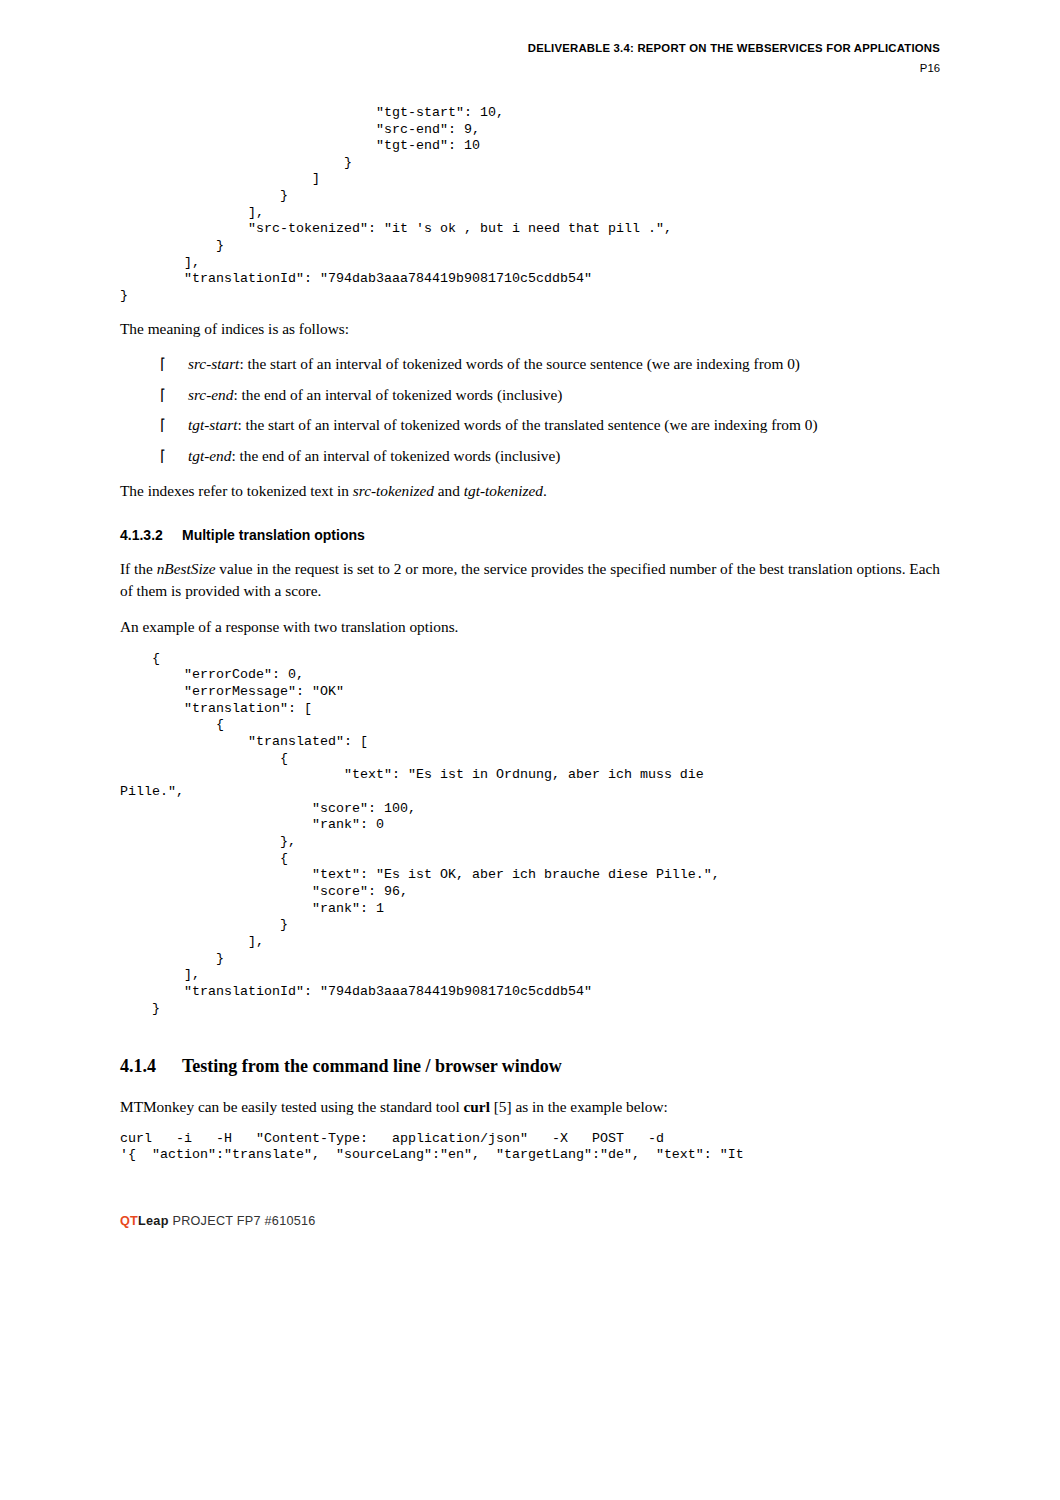DELIVERABLE 3.4: REPORT ON THE WEBSERVICES FOR APPLICATIONS
P16
                                "tgt-start": 10,
                                "src-end": 9,
                                "tgt-end": 10
                            }
                        ]
                    }
                ],
                "src-tokenized": "it 's ok , but i need that pill .",
            }
        ],
        "translationId": "794dab3aaa784419b9081710c5cddb54"
}
The meaning of indices is as follows:
src-start: the start of an interval of tokenized words of the source sentence (we are indexing from 0)
src-end: the end of an interval of tokenized words (inclusive)
tgt-start: the start of an interval of tokenized words of the translated sentence (we are indexing from 0)
tgt-end: the end of an interval of tokenized words (inclusive)
The indexes refer to tokenized text in src-tokenized and tgt-tokenized.
4.1.3.2 Multiple translation options
If the nBestSize value in the request is set to 2 or more, the service provides the specified number of the best translation options. Each of them is provided with a score.
An example of a response with two translation options.
    {
        "errorCode": 0,
        "errorMessage": "OK"
        "translation": [
            {
                "translated": [
                    {
                            "text": "Es ist in Ordnung, aber ich muss die
Pille.",
                        "score": 100,
                        "rank": 0
                    },
                    {
                        "text": "Es ist OK, aber ich brauche diese Pille.",
                        "score": 96,
                        "rank": 1
                    }
                ],
            }
        ],
        "translationId": "794dab3aaa784419b9081710c5cddb54"
    }
4.1.4 Testing from the command line / browser window
MTMonkey can be easily tested using the standard tool curl [5] as in the example below:
curl   -i   -H   "Content-Type:   application/json"   -X   POST   -d
'{  "action":"translate",  "sourceLang":"en",  "targetLang":"de",  "text": "It
QT Leap PROJECT FP7 #610516